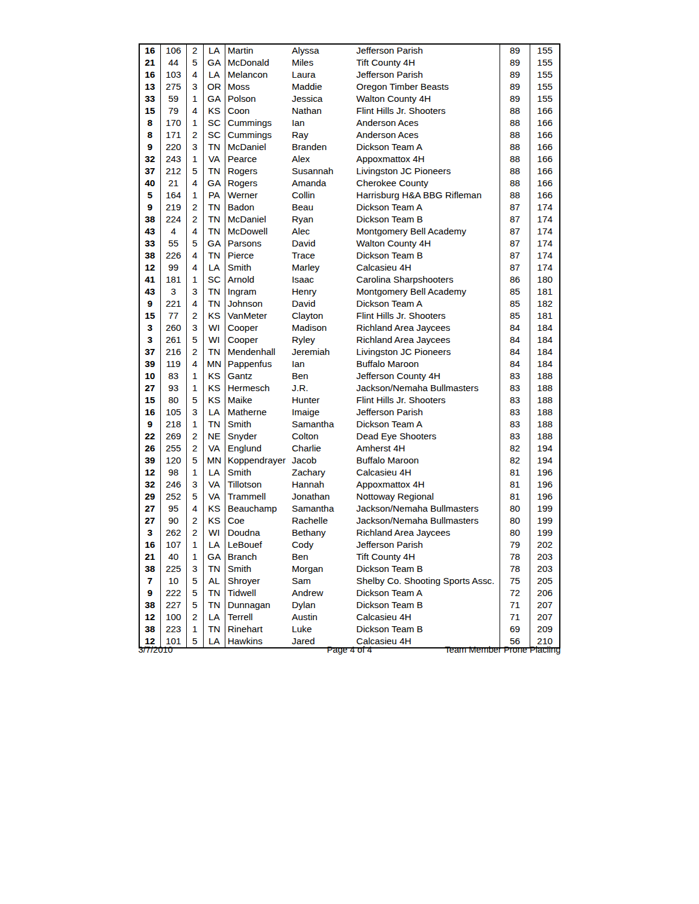| 16 | 106 | 2 | LA | Martin | Alyssa | Jefferson Parish | 89 | 155 |
| 21 | 44 | 5 | GA | McDonald | Miles | Tift County 4H | 89 | 155 |
| 16 | 103 | 4 | LA | Melancon | Laura | Jefferson Parish | 89 | 155 |
| 13 | 275 | 3 | OR | Moss | Maddie | Oregon Timber Beasts | 89 | 155 |
| 33 | 59 | 1 | GA | Polson | Jessica | Walton County 4H | 89 | 155 |
| 15 | 79 | 4 | KS | Coon | Nathan | Flint Hills Jr. Shooters | 88 | 166 |
| 8 | 170 | 1 | SC | Cummings | Ian | Anderson Aces | 88 | 166 |
| 8 | 171 | 2 | SC | Cummings | Ray | Anderson Aces | 88 | 166 |
| 9 | 220 | 3 | TN | McDaniel | Branden | Dickson Team A | 88 | 166 |
| 32 | 243 | 1 | VA | Pearce | Alex | Appoxmattox 4H | 88 | 166 |
| 37 | 212 | 5 | TN | Rogers | Susannah | Livingston JC Pioneers | 88 | 166 |
| 40 | 21 | 4 | GA | Rogers | Amanda | Cherokee County | 88 | 166 |
| 5 | 164 | 1 | PA | Werner | Collin | Harrisburg H&A BBG Rifleman | 88 | 166 |
| 9 | 219 | 2 | TN | Badon | Beau | Dickson Team A | 87 | 174 |
| 38 | 224 | 2 | TN | McDaniel | Ryan | Dickson Team B | 87 | 174 |
| 43 | 4 | 4 | TN | McDowell | Alec | Montgomery Bell Academy | 87 | 174 |
| 33 | 55 | 5 | GA | Parsons | David | Walton County 4H | 87 | 174 |
| 38 | 226 | 4 | TN | Pierce | Trace | Dickson Team B | 87 | 174 |
| 12 | 99 | 4 | LA | Smith | Marley | Calcasieu 4H | 87 | 174 |
| 41 | 181 | 1 | SC | Arnold | Isaac | Carolina Sharpshooters | 86 | 180 |
| 43 | 3 | 3 | TN | Ingram | Henry | Montgomery Bell Academy | 85 | 181 |
| 9 | 221 | 4 | TN | Johnson | David | Dickson Team A | 85 | 182 |
| 15 | 77 | 2 | KS | VanMeter | Clayton | Flint Hills Jr. Shooters | 85 | 181 |
| 3 | 260 | 3 | WI | Cooper | Madison | Richland Area Jaycees | 84 | 184 |
| 3 | 261 | 5 | WI | Cooper | Ryley | Richland Area Jaycees | 84 | 184 |
| 37 | 216 | 2 | TN | Mendenhall | Jeremiah | Livingston JC Pioneers | 84 | 184 |
| 39 | 119 | 4 | MN | Pappenfus | Ian | Buffalo Maroon | 84 | 184 |
| 10 | 83 | 1 | KS | Gantz | Ben | Jefferson County 4H | 83 | 188 |
| 27 | 93 | 1 | KS | Hermesch | J.R. | Jackson/Nemaha Bullmasters | 83 | 188 |
| 15 | 80 | 5 | KS | Maike | Hunter | Flint Hills Jr. Shooters | 83 | 188 |
| 16 | 105 | 3 | LA | Matherne | Imaige | Jefferson Parish | 83 | 188 |
| 9 | 218 | 1 | TN | Smith | Samantha | Dickson Team A | 83 | 188 |
| 22 | 269 | 2 | NE | Snyder | Colton | Dead Eye Shooters | 83 | 188 |
| 26 | 255 | 2 | VA | Englund | Charlie | Amherst 4H | 82 | 194 |
| 39 | 120 | 5 | MN | Koppendrayer | Jacob | Buffalo Maroon | 82 | 194 |
| 12 | 98 | 1 | LA | Smith | Zachary | Calcasieu 4H | 81 | 196 |
| 32 | 246 | 3 | VA | Tillotson | Hannah | Appoxmattox 4H | 81 | 196 |
| 29 | 252 | 5 | VA | Trammell | Jonathan | Nottoway Regional | 81 | 196 |
| 27 | 95 | 4 | KS | Beauchamp | Samantha | Jackson/Nemaha Bullmasters | 80 | 199 |
| 27 | 90 | 2 | KS | Coe | Rachelle | Jackson/Nemaha Bullmasters | 80 | 199 |
| 3 | 262 | 2 | WI | Doudna | Bethany | Richland Area Jaycees | 80 | 199 |
| 16 | 107 | 1 | LA | LeBouef | Cody | Jefferson Parish | 79 | 202 |
| 21 | 40 | 1 | GA | Branch | Ben | Tift County 4H | 78 | 203 |
| 38 | 225 | 3 | TN | Smith | Morgan | Dickson Team B | 78 | 203 |
| 7 | 10 | 5 | AL | Shroyer | Sam | Shelby Co. Shooting Sports Assc. | 75 | 205 |
| 9 | 222 | 5 | TN | Tidwell | Andrew | Dickson Team A | 72 | 206 |
| 38 | 227 | 5 | TN | Dunnagan | Dylan | Dickson Team B | 71 | 207 |
| 12 | 100 | 2 | LA | Terrell | Austin | Calcasieu 4H | 71 | 207 |
| 38 | 223 | 1 | TN | Rinehart | Luke | Dickson Team B | 69 | 209 |
| 12 | 101 | 5 | LA | Hawkins | Jared | Calcasieu 4H | 56 | 210 |
3/7/2010
Page 4 of 4
Team Member Prone Placiing